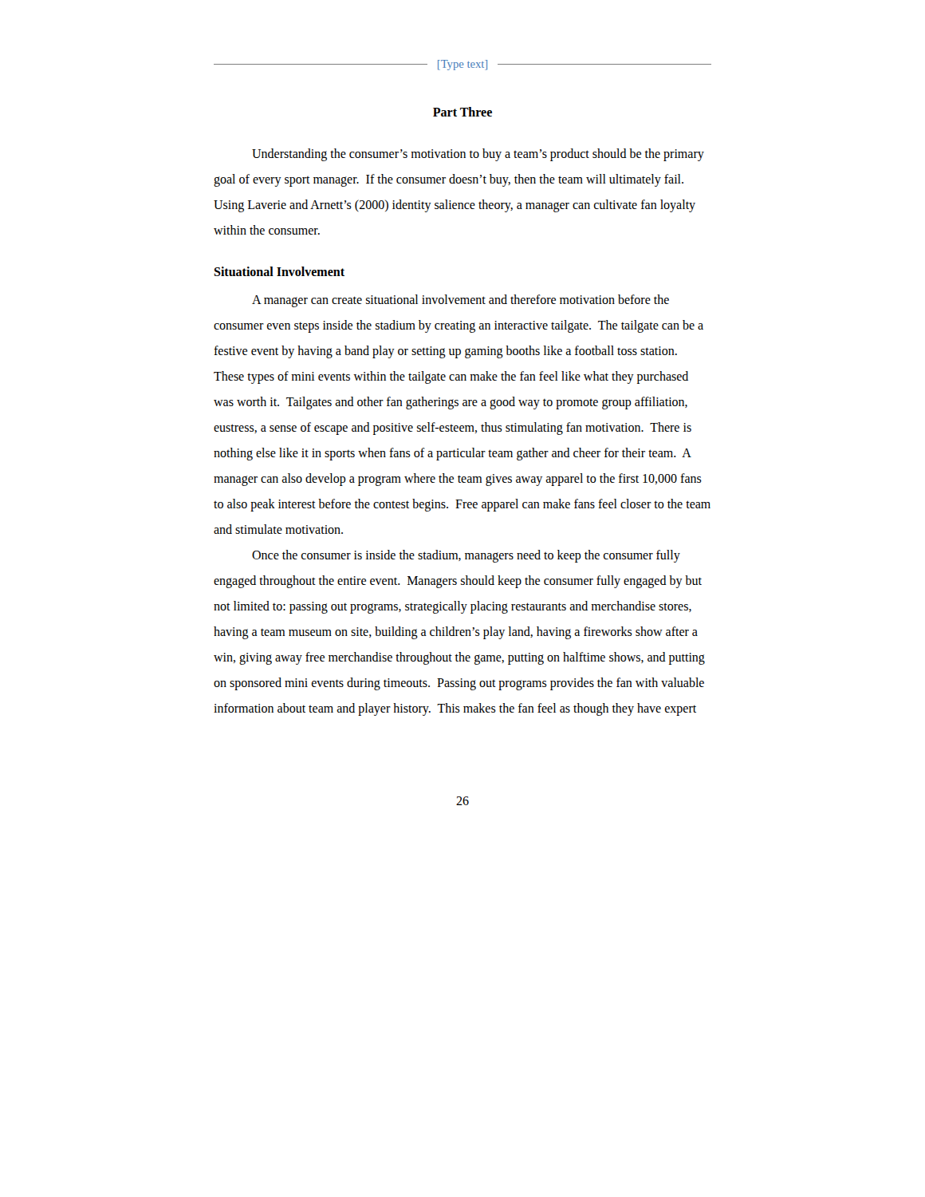[Type text]
Part Three
Understanding the consumer’s motivation to buy a team’s product should be the primary goal of every sport manager. If the consumer doesn’t buy, then the team will ultimately fail. Using Laverie and Arnett’s (2000) identity salience theory, a manager can cultivate fan loyalty within the consumer.
Situational Involvement
A manager can create situational involvement and therefore motivation before the consumer even steps inside the stadium by creating an interactive tailgate. The tailgate can be a festive event by having a band play or setting up gaming booths like a football toss station. These types of mini events within the tailgate can make the fan feel like what they purchased was worth it. Tailgates and other fan gatherings are a good way to promote group affiliation, eustress, a sense of escape and positive self-esteem, thus stimulating fan motivation. There is nothing else like it in sports when fans of a particular team gather and cheer for their team. A manager can also develop a program where the team gives away apparel to the first 10,000 fans to also peak interest before the contest begins. Free apparel can make fans feel closer to the team and stimulate motivation.
Once the consumer is inside the stadium, managers need to keep the consumer fully engaged throughout the entire event. Managers should keep the consumer fully engaged by but not limited to: passing out programs, strategically placing restaurants and merchandise stores, having a team museum on site, building a children’s play land, having a fireworks show after a win, giving away free merchandise throughout the game, putting on halftime shows, and putting on sponsored mini events during timeouts. Passing out programs provides the fan with valuable information about team and player history. This makes the fan feel as though they have expert
26